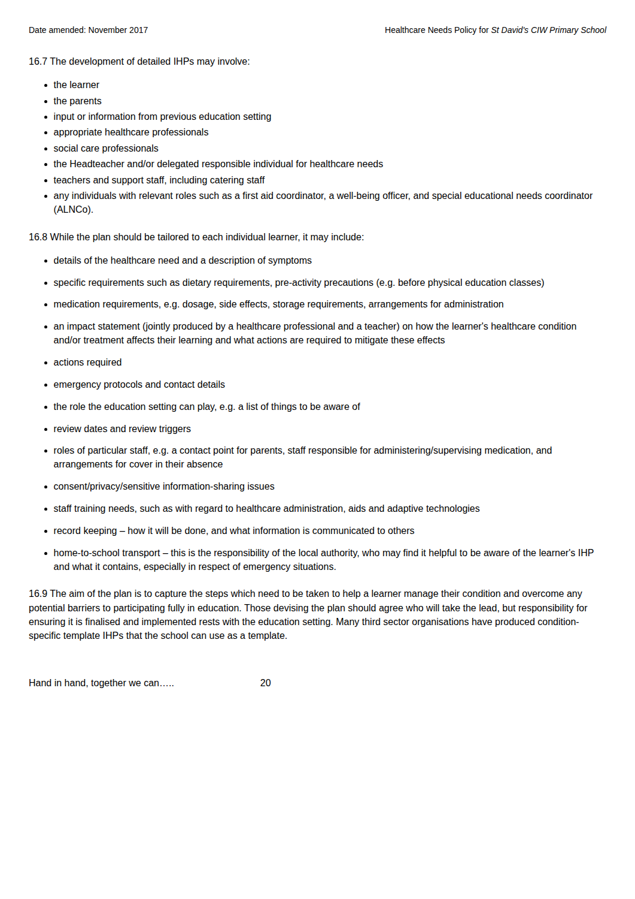Date amended: November 2017
Healthcare Needs Policy for St David's CIW Primary School
16.7 The development of detailed IHPs may involve:
the learner
the parents
input or information from previous education setting
appropriate healthcare professionals
social care professionals
the Headteacher and/or delegated responsible individual for healthcare needs
teachers and support staff, including catering staff
any individuals with relevant roles such as a first aid coordinator, a well-being officer, and special educational needs coordinator (ALNCo).
16.8 While the plan should be tailored to each individual learner, it may include:
details of the healthcare need and a description of symptoms
specific requirements such as dietary requirements, pre-activity precautions (e.g. before physical education classes)
medication requirements, e.g. dosage, side effects, storage requirements, arrangements for administration
an impact statement (jointly produced by a healthcare professional and a teacher) on how the learner's healthcare condition and/or treatment affects their learning and what actions are required to mitigate these effects
actions required
emergency protocols and contact details
the role the education setting can play, e.g. a list of things to be aware of
review dates and review triggers
roles of particular staff, e.g. a contact point for parents, staff responsible for administering/supervising medication, and arrangements for cover in their absence
consent/privacy/sensitive information-sharing issues
staff training needs, such as with regard to healthcare administration, aids and adaptive technologies
record keeping – how it will be done, and what information is communicated to others
home-to-school transport – this is the responsibility of the local authority, who may find it helpful to be aware of the learner's IHP and what it contains, especially in respect of emergency situations.
16.9 The aim of the plan is to capture the steps which need to be taken to help a learner manage their condition and overcome any potential barriers to participating fully in education. Those devising the plan should agree who will take the lead, but responsibility for ensuring it is finalised and implemented rests with the education setting. Many third sector organisations have produced condition-specific template IHPs that the school can use as a template.
Hand in hand, together we can….. 20